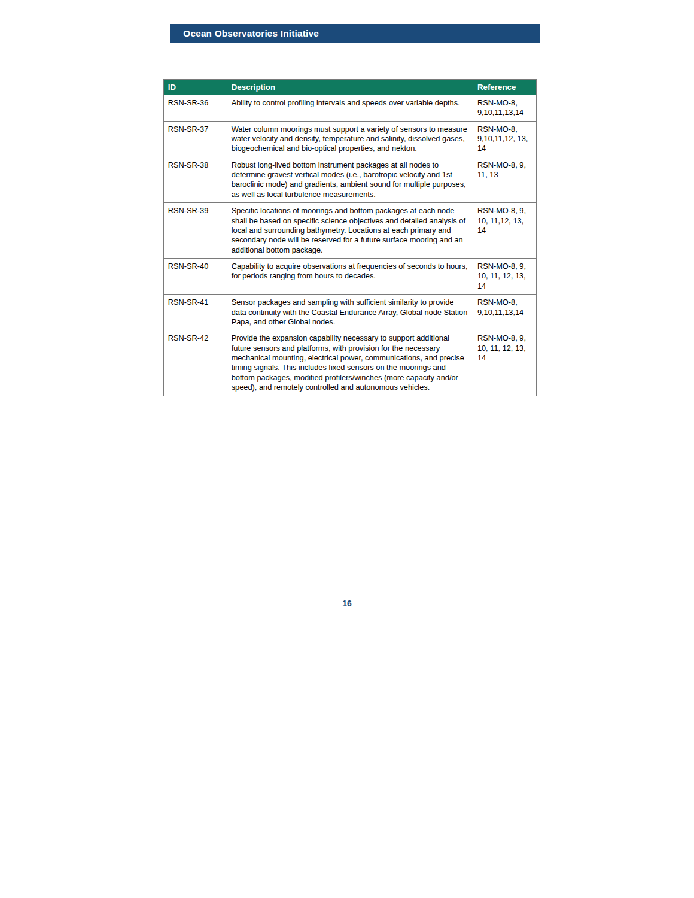Ocean Observatories Initiative
| ID | Description | Reference |
| --- | --- | --- |
| RSN-SR-36 | Ability to control profiling intervals and speeds over variable depths. | RSN-MO-8, 9,10,11,13,14 |
| RSN-SR-37 | Water column moorings must support a variety of sensors to measure water velocity and density, temperature and salinity, dissolved gases, biogeochemical and bio-optical properties, and nekton. | RSN-MO-8, 9,10,11,12, 13, 14 |
| RSN-SR-38 | Robust long-lived bottom instrument packages at all nodes to determine gravest vertical modes (i.e., barotropic velocity and 1st baroclinic mode) and gradients, ambient sound for multiple purposes, as well as local turbulence measurements. | RSN-MO-8, 9, 11, 13 |
| RSN-SR-39 | Specific locations of moorings and bottom packages at each node shall be based on specific science objectives and detailed analysis of local and surrounding bathymetry. Locations at each primary and secondary node will be reserved for a future surface mooring and an additional bottom package. | RSN-MO-8, 9, 10, 11,12, 13, 14 |
| RSN-SR-40 | Capability to acquire observations at frequencies of seconds to hours, for periods ranging from hours to decades. | RSN-MO-8, 9, 10, 11, 12, 13, 14 |
| RSN-SR-41 | Sensor packages and sampling with sufficient similarity to provide data continuity with the Coastal Endurance Array, Global node Station Papa, and other Global nodes. | RSN-MO-8, 9,10,11,13,14 |
| RSN-SR-42 | Provide the expansion capability necessary to support additional future sensors and platforms, with provision for the necessary mechanical mounting, electrical power, communications, and precise timing signals. This includes fixed sensors on the moorings and bottom packages, modified profilers/winches (more capacity and/or speed), and remotely controlled and autonomous vehicles. | RSN-MO-8, 9, 10, 11, 12, 13, 14 |
16